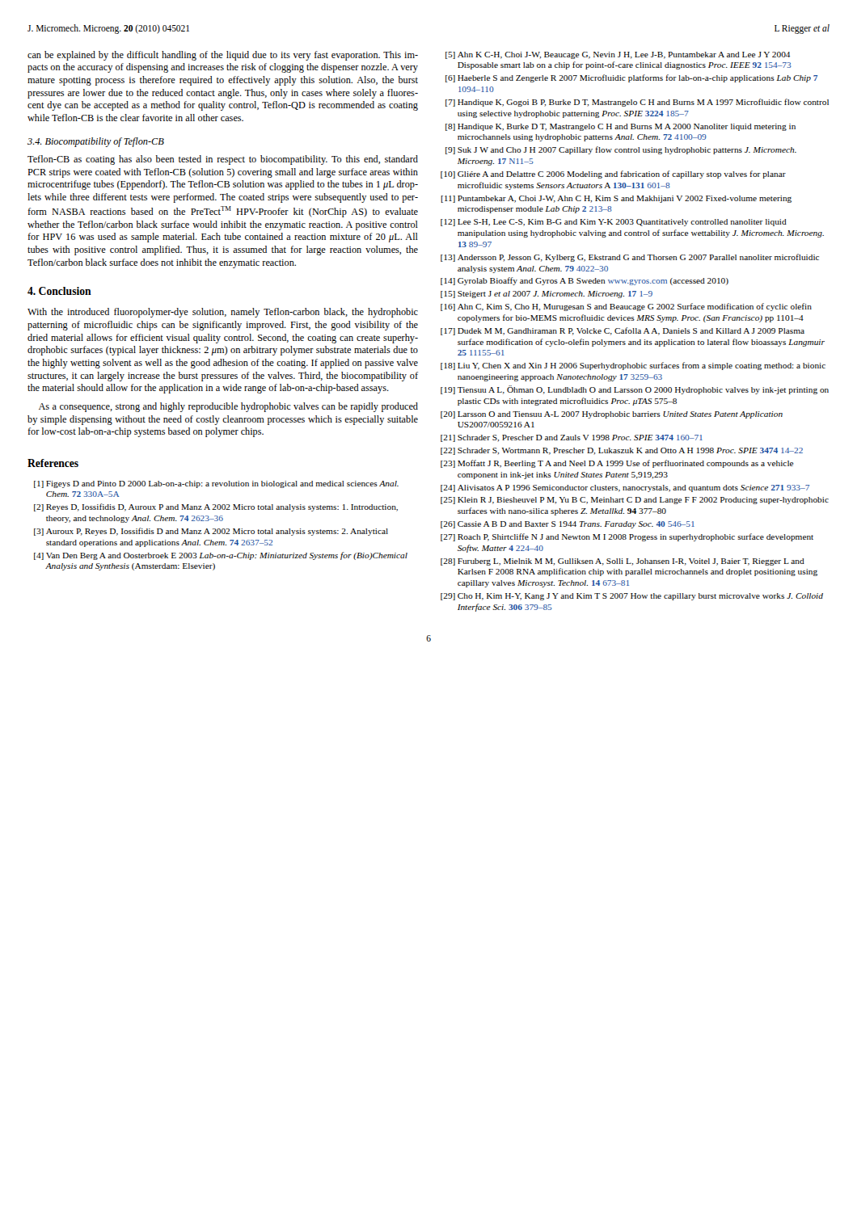J. Micromech. Microeng. 20 (2010) 045021
L Riegger et al
can be explained by the difficult handling of the liquid due to its very fast evaporation. This impacts on the accuracy of dispensing and increases the risk of clogging the dispenser nozzle. A very mature spotting process is therefore required to effectively apply this solution. Also, the burst pressures are lower due to the reduced contact angle. Thus, only in cases where solely a fluorescent dye can be accepted as a method for quality control, Teflon-QD is recommended as coating while Teflon-CB is the clear favorite in all other cases.
3.4. Biocompatibility of Teflon-CB
Teflon-CB as coating has also been tested in respect to biocompatibility. To this end, standard PCR strips were coated with Teflon-CB (solution 5) covering small and large surface areas within microcentrifuge tubes (Eppendorf). The Teflon-CB solution was applied to the tubes in 1 μ L droplets while three different tests were performed. The coated strips were subsequently used to perform NASBA reactions based on the PreTectTM HPV-Proofer kit (NorChip AS) to evaluate whether the Teflon/carbon black surface would inhibit the enzymatic reaction. A positive control for HPV 16 was used as sample material. Each tube contained a reaction mixture of 20 μ L. All tubes with positive control amplified. Thus, it is assumed that for large reaction volumes, the Teflon/carbon black surface does not inhibit the enzymatic reaction.
4. Conclusion
With the introduced fluoropolymer-dye solution, namely Teflon-carbon black, the hydrophobic patterning of microfluidic chips can be significantly improved. First, the good visibility of the dried material allows for efficient visual quality control. Second, the coating can create superhydrophobic surfaces (typical layer thickness: 2 μm) on arbitrary polymer substrate materials due to the highly wetting solvent as well as the good adhesion of the coating. If applied on passive valve structures, it can largely increase the burst pressures of the valves. Third, the biocompatibility of the material should allow for the application in a wide range of lab-on-a-chip-based assays.
As a consequence, strong and highly reproducible hydrophobic valves can be rapidly produced by simple dispensing without the need of costly cleanroom processes which is especially suitable for low-cost lab-on-a-chip systems based on polymer chips.
References
Figeys D and Pinto D 2000 Lab-on-a-chip: a revolution in biological and medical sciences Anal. Chem. 72 330A–5A
Reyes D, Iossifidis D, Auroux P and Manz A 2002 Micro total analysis systems: 1. Introduction, theory, and technology Anal. Chem. 74 2623–36
Auroux P, Reyes D, Iossifidis D and Manz A 2002 Micro total analysis systems: 2. Analytical standard operations and applications Anal. Chem. 74 2637–52
Van Den Berg A and Oosterbroek E 2003 Lab-on-a-Chip: Miniaturized Systems for (Bio)Chemical Analysis and Synthesis (Amsterdam: Elsevier)
Ahn K C-H, Choi J-W, Beaucage G, Nevin J H, Lee J-B, Puntambekar A and Lee J Y 2004 Disposable smart lab on a chip for point-of-care clinical diagnostics Proc. IEEE 92 154–73
Haeberle S and Zengerle R 2007 Microfluidic platforms for lab-on-a-chip applications Lab Chip 7 1094–110
Handique K, Gogoi B P, Burke D T, Mastrangelo C H and Burns M A 1997 Microfluidic flow control using selective hydrophobic patterning Proc. SPIE 3224 185–7
Handique K, Burke D T, Mastrangelo C H and Burns M A 2000 Nanoliter liquid metering in microchannels using hydrophobic patterns Anal. Chem. 72 4100–09
Suk J W and Cho J H 2007 Capillary flow control using hydrophobic patterns J. Micromech. Microeng. 17 N11–5
Gliére A and Delattre C 2006 Modeling and fabrication of capillary stop valves for planar microfluidic systems Sensors Actuators A 130–131 601–8
Puntambekar A, Choi J-W, Ahn C H, Kim S and Makhijani V 2002 Fixed-volume metering microdispenser module Lab Chip 2 213–8
Lee S-H, Lee C-S, Kim B-G and Kim Y-K 2003 Quantitatively controlled nanoliter liquid manipulation using hydrophobic valving and control of surface wettability J. Micromech. Microeng. 13 89–97
Andersson P, Jesson G, Kylberg G, Ekstrand G and Thorsen G 2007 Parallel nanoliter microfluidic analysis system Anal. Chem. 79 4022–30
Gyrolab Bioaffy and Gyros A B Sweden www.gyros.com (accessed 2010)
Steigert J et al 2007 J. Micromech. Microeng. 17 1–9
Ahn C, Kim S, Cho H, Murugesan S and Beaucage G 2002 Surface modification of cyclic olefin copolymers for bio-MEMS microfluidic devices MRS Symp. Proc. (San Francisco) pp 1101–4
Dudek M M, Gandhiraman R P, Volcke C, Cafolla A A, Daniels S and Killard A J 2009 Plasma surface modification of cyclo-olefin polymers and its application to lateral flow bioassays Langmuir 25 11155–61
Liu Y, Chen X and Xin J H 2006 Superhydrophobic surfaces from a simple coating method: a bionic nanoengineering approach Nanotechnology 17 3259–63
Tiensuu A L, Öhman O, Lundbladh O and Larsson O 2000 Hydrophobic valves by ink-jet printing on plastic CDs with integrated microfluidics Proc. μTAS 575–8
Larsson O and Tiensuu A-L 2007 Hydrophobic barriers United States Patent Application US2007/0059216 A1
Schrader S, Prescher D and Zauls V 1998 Proc. SPIE 3474 160–71
Schrader S, Wortmann R, Prescher D, Lukaszuk K and Otto A H 1998 Proc. SPIE 3474 14–22
Moffatt J R, Beerling T A and Neel D A 1999 Use of perfluorinated compounds as a vehicle component in ink-jet inks United States Patent 5,919,293
Alivisatos A P 1996 Semiconductor clusters, nanocrystals, and quantum dots Science 271 933–7
Klein R J, Biesheuvel P M, Yu B C, Meinhart C D and Lange F F 2002 Producing super-hydrophobic surfaces with nano-silica spheres Z. Metallkd. 94 377–80
Cassie A B D and Baxter S 1944 Trans. Faraday Soc. 40 546–51
Roach P, Shirtcliffe N J and Newton M I 2008 Progess in superhydrophobic surface development Softw. Matter 4 224–40
Furuberg L, Mielnik M M, Gulliksen A, Solli L, Johansen I-R, Voitel J, Baier T, Riegger L and Karlsen F 2008 RNA amplification chip with parallel microchannels and droplet positioning using capillary valves Microsyst. Technol. 14 673–81
Cho H, Kim H-Y, Kang J Y and Kim T S 2007 How the capillary burst microvalve works J. Colloid Interface Sci. 306 379–85
6